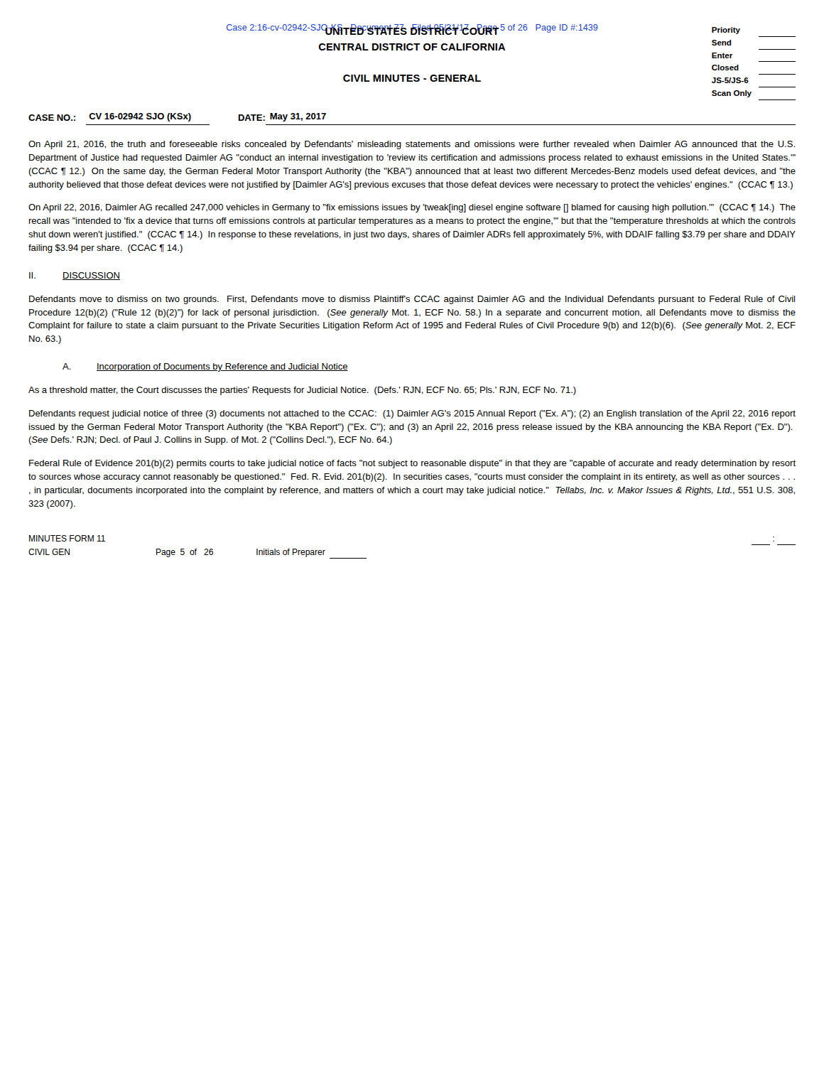Case 2:16-cv-02942-SJO-KS Document 77 Filed 05/31/17 Page 5 of 26 Page ID #:1439
UNITED STATES DISTRICT COURT CENTRAL DISTRICT OF CALIFORNIA CIVIL MINUTES - GENERAL
| Priority | |
| Send | |
| Enter | |
| Closed | |
| JS-5/JS-6 | |
| Scan Only | |
CASE NO.: CV 16-02942 SJO (KSx) DATE: May 31, 2017
On April 21, 2016, the truth and foreseeable risks concealed by Defendants' misleading statements and omissions were further revealed when Daimler AG announced that the U.S. Department of Justice had requested Daimler AG "conduct an internal investigation to 'review its certification and admissions process related to exhaust emissions in the United States.'" (CCAC ¶ 12.) On the same day, the German Federal Motor Transport Authority (the "KBA") announced that at least two different Mercedes-Benz models used defeat devices, and "the authority believed that those defeat devices were not justified by [Daimler AG's] previous excuses that those defeat devices were necessary to protect the vehicles' engines." (CCAC ¶ 13.)
On April 22, 2016, Daimler AG recalled 247,000 vehicles in Germany to "fix emissions issues by 'tweak[ing] diesel engine software [] blamed for causing high pollution.'" (CCAC ¶ 14.) The recall was "intended to 'fix a device that turns off emissions controls at particular temperatures as a means to protect the engine,'" but that the "temperature thresholds at which the controls shut down weren't justified." (CCAC ¶ 14.) In response to these revelations, in just two days, shares of Daimler ADRs fell approximately 5%, with DDAIF falling $3.79 per share and DDAIY failing $3.94 per share. (CCAC ¶ 14.)
II. DISCUSSION
Defendants move to dismiss on two grounds. First, Defendants move to dismiss Plaintiff's CCAC against Daimler AG and the Individual Defendants pursuant to Federal Rule of Civil Procedure 12(b)(2) ("Rule 12 (b)(2)") for lack of personal jurisdiction. (See generally Mot. 1, ECF No. 58.) In a separate and concurrent motion, all Defendants move to dismiss the Complaint for failure to state a claim pursuant to the Private Securities Litigation Reform Act of 1995 and Federal Rules of Civil Procedure 9(b) and 12(b)(6). (See generally Mot. 2, ECF No. 63.)
A. Incorporation of Documents by Reference and Judicial Notice
As a threshold matter, the Court discusses the parties' Requests for Judicial Notice. (Defs.' RJN, ECF No. 65; Pls.' RJN, ECF No. 71.)
Defendants request judicial notice of three (3) documents not attached to the CCAC: (1) Daimler AG's 2015 Annual Report ("Ex. A"); (2) an English translation of the April 22, 2016 report issued by the German Federal Motor Transport Authority (the "KBA Report") ("Ex. C"); and (3) an April 22, 2016 press release issued by the KBA announcing the KBA Report ("Ex. D"). (See Defs.' RJN; Decl. of Paul J. Collins in Supp. of Mot. 2 ("Collins Decl."), ECF No. 64.)
Federal Rule of Evidence 201(b)(2) permits courts to take judicial notice of facts "not subject to reasonable dispute" in that they are "capable of accurate and ready determination by resort to sources whose accuracy cannot reasonably be questioned." Fed. R. Evid. 201(b)(2). In securities cases, "courts must consider the complaint in its entirety, as well as other sources . . . , in particular, documents incorporated into the complaint by reference, and matters of which a court may take judicial notice." Tellabs, Inc. v. Makor Issues & Rights, Ltd., 551 U.S. 308, 323 (2007).
MINUTES FORM 11
CIVIL GEN Page 5 of 26 Initials of Preparer
: